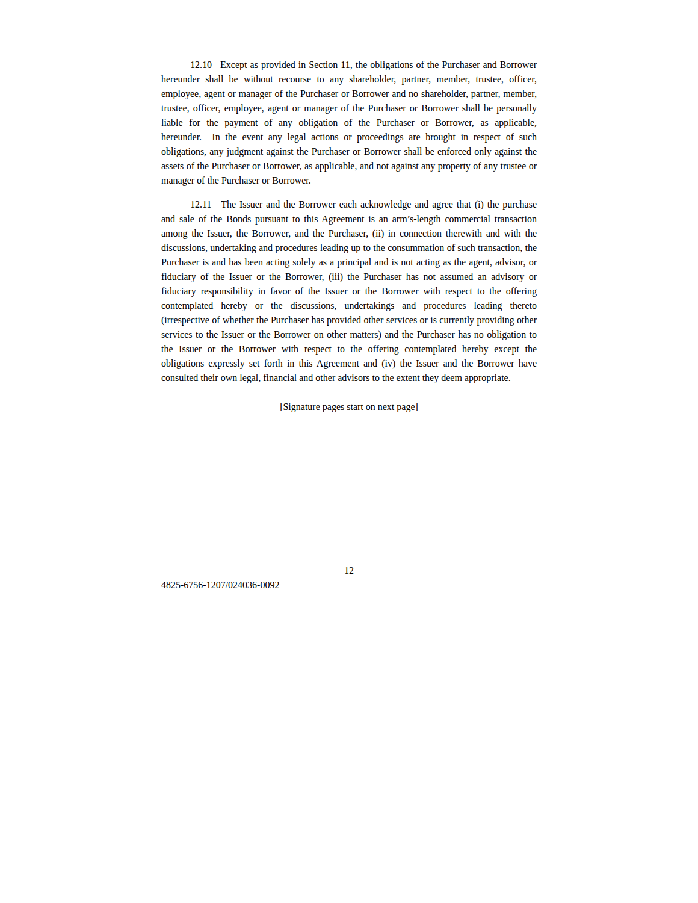12.10 Except as provided in Section 11, the obligations of the Purchaser and Borrower hereunder shall be without recourse to any shareholder, partner, member, trustee, officer, employee, agent or manager of the Purchaser or Borrower and no shareholder, partner, member, trustee, officer, employee, agent or manager of the Purchaser or Borrower shall be personally liable for the payment of any obligation of the Purchaser or Borrower, as applicable, hereunder. In the event any legal actions or proceedings are brought in respect of such obligations, any judgment against the Purchaser or Borrower shall be enforced only against the assets of the Purchaser or Borrower, as applicable, and not against any property of any trustee or manager of the Purchaser or Borrower.
12.11 The Issuer and the Borrower each acknowledge and agree that (i) the purchase and sale of the Bonds pursuant to this Agreement is an arm’s-length commercial transaction among the Issuer, the Borrower, and the Purchaser, (ii) in connection therewith and with the discussions, undertaking and procedures leading up to the consummation of such transaction, the Purchaser is and has been acting solely as a principal and is not acting as the agent, advisor, or fiduciary of the Issuer or the Borrower, (iii) the Purchaser has not assumed an advisory or fiduciary responsibility in favor of the Issuer or the Borrower with respect to the offering contemplated hereby or the discussions, undertakings and procedures leading thereto (irrespective of whether the Purchaser has provided other services or is currently providing other services to the Issuer or the Borrower on other matters) and the Purchaser has no obligation to the Issuer or the Borrower with respect to the offering contemplated hereby except the obligations expressly set forth in this Agreement and (iv) the Issuer and the Borrower have consulted their own legal, financial and other advisors to the extent they deem appropriate.
[Signature pages start on next page]
12
4825-6756-1207/024036-0092